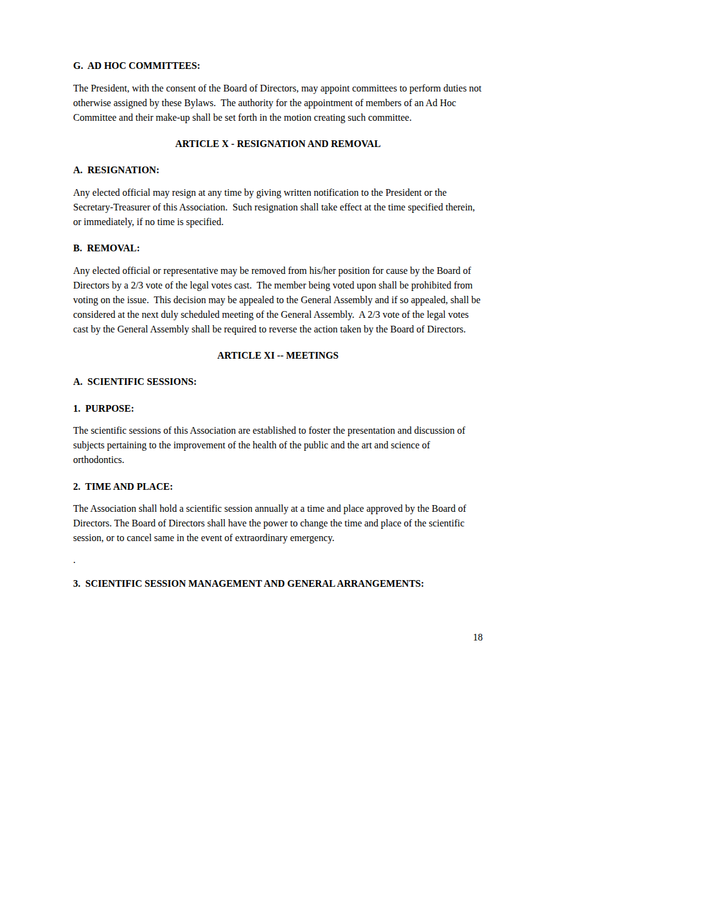G. AD HOC COMMITTEES:
The President, with the consent of the Board of Directors, may appoint committees to perform duties not otherwise assigned by these Bylaws. The authority for the appointment of members of an Ad Hoc Committee and their make-up shall be set forth in the motion creating such committee.
ARTICLE X - RESIGNATION AND REMOVAL
A. RESIGNATION:
Any elected official may resign at any time by giving written notification to the President or the Secretary-Treasurer of this Association. Such resignation shall take effect at the time specified therein, or immediately, if no time is specified.
B. REMOVAL:
Any elected official or representative may be removed from his/her position for cause by the Board of Directors by a 2/3 vote of the legal votes cast. The member being voted upon shall be prohibited from voting on the issue. This decision may be appealed to the General Assembly and if so appealed, shall be considered at the next duly scheduled meeting of the General Assembly. A 2/3 vote of the legal votes cast by the General Assembly shall be required to reverse the action taken by the Board of Directors.
ARTICLE XI -- MEETINGS
A. SCIENTIFIC SESSIONS:
1. PURPOSE:
The scientific sessions of this Association are established to foster the presentation and discussion of subjects pertaining to the improvement of the health of the public and the art and science of orthodontics.
2. TIME AND PLACE:
The Association shall hold a scientific session annually at a time and place approved by the Board of Directors. The Board of Directors shall have the power to change the time and place of the scientific session, or to cancel same in the event of extraordinary emergency.
.
3. SCIENTIFIC SESSION MANAGEMENT AND GENERAL ARRANGEMENTS:
18